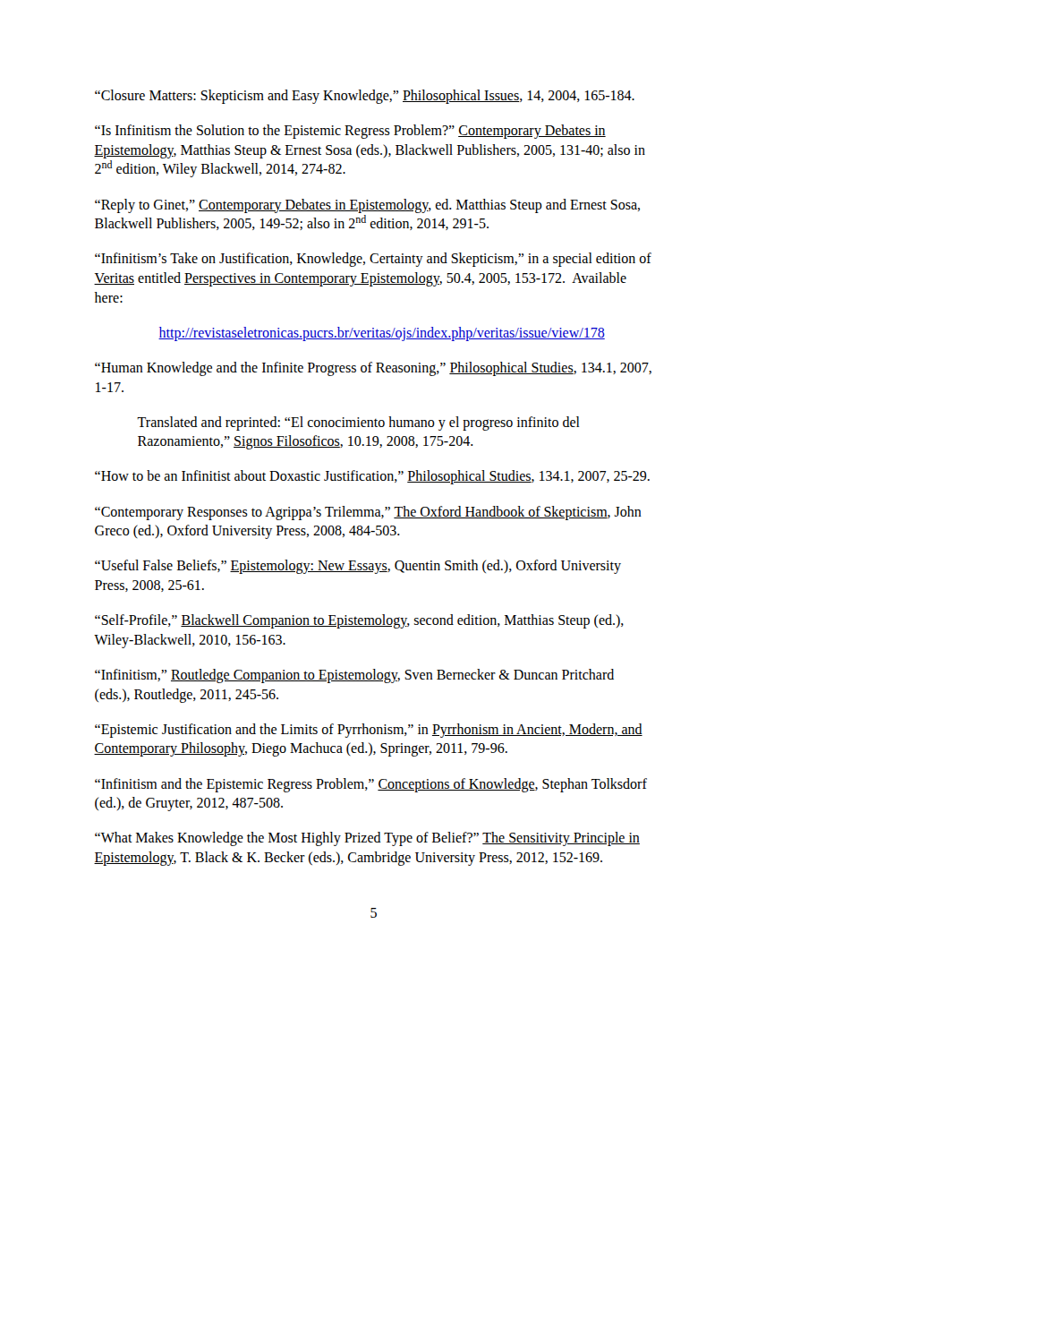“Closure Matters: Skepticism and Easy Knowledge,” Philosophical Issues, 14, 2004, 165-184.
“Is Infinitism the Solution to the Epistemic Regress Problem?” Contemporary Debates in Epistemology, Matthias Steup & Ernest Sosa (eds.), Blackwell Publishers, 2005, 131-40; also in 2nd edition, Wiley Blackwell, 2014, 274-82.
“Reply to Ginet,” Contemporary Debates in Epistemology, ed. Matthias Steup and Ernest Sosa, Blackwell Publishers, 2005, 149-52; also in 2nd edition, 2014, 291-5.
“Infinitism’s Take on Justification, Knowledge, Certainty and Skepticism,” in a special edition of Veritas entitled Perspectives in Contemporary Epistemology, 50.4, 2005, 153-172. Available here:
http://revistaseletronicas.pucrs.br/veritas/ojs/index.php/veritas/issue/view/178
“Human Knowledge and the Infinite Progress of Reasoning,” Philosophical Studies, 134.1, 2007, 1-17.
Translated and reprinted: “El conocimiento humano y el progreso infinito del Razonamiento,” Signos Filosoficos, 10.19, 2008, 175-204.
“How to be an Infinitist about Doxastic Justification,” Philosophical Studies, 134.1, 2007, 25-29.
“Contemporary Responses to Agrippa’s Trilemma,” The Oxford Handbook of Skepticism, John Greco (ed.), Oxford University Press, 2008, 484-503.
“Useful False Beliefs,” Epistemology: New Essays, Quentin Smith (ed.), Oxford University Press, 2008, 25-61.
“Self-Profile,” Blackwell Companion to Epistemology, second edition, Matthias Steup (ed.), Wiley-Blackwell, 2010, 156-163.
“Infinitism,” Routledge Companion to Epistemology, Sven Bernecker & Duncan Pritchard (eds.), Routledge, 2011, 245-56.
“Epistemic Justification and the Limits of Pyrrhonism,” in Pyrrhonism in Ancient, Modern, and Contemporary Philosophy, Diego Machuca (ed.), Springer, 2011, 79-96.
“Infinitism and the Epistemic Regress Problem,” Conceptions of Knowledge, Stephan Tolksdorf (ed.), de Gruyter, 2012, 487-508.
“What Makes Knowledge the Most Highly Prized Type of Belief?” The Sensitivity Principle in Epistemology, T. Black & K. Becker (eds.), Cambridge University Press, 2012, 152-169.
5